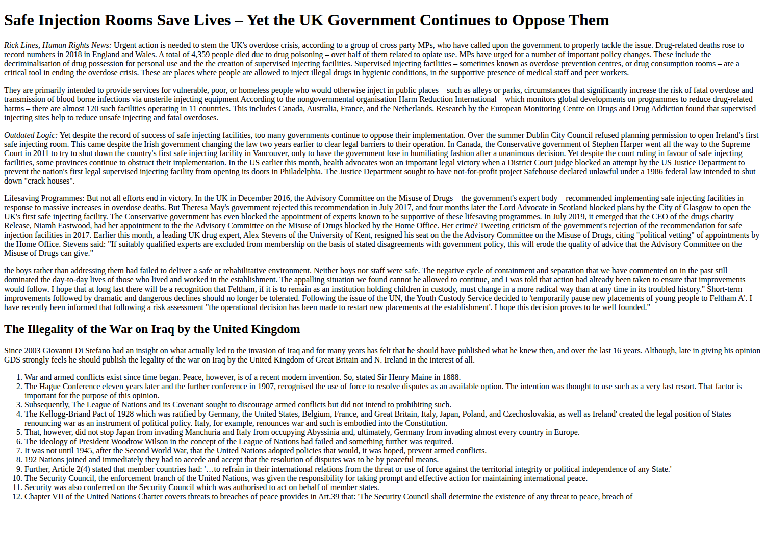Safe Injection Rooms Save Lives – Yet the UK Government Continues to Oppose Them
Rick Lines, Human Rights News: Urgent action is needed to stem the UK's overdose crisis, according to a group of cross party MPs, who have called upon the government to properly tackle the issue. Drug-related deaths rose to record numbers in 2018 in England and Wales. A total of 4,359 people died due to drug poisoning – over half of them related to opiate use. MPs have urged for a number of important policy changes. These include the decriminalisation of drug possession for personal use and the the creation of supervised injecting facilities. Supervised injecting facilities – sometimes known as overdose prevention centres, or drug consumption rooms – are a critical tool in ending the overdose crisis. These are places where people are allowed to inject illegal drugs in hygienic conditions, in the supportive presence of medical staff and peer workers.
They are primarily intended to provide services for vulnerable, poor, or homeless people who would otherwise inject in public places – such as alleys or parks, circumstances that significantly increase the risk of fatal overdose and transmission of blood borne infections via unsterile injecting equipment According to the nongovernmental organisation Harm Reduction International – which monitors global developments on programmes to reduce drug-related harms – there are almost 120 such facilities operating in 11 countries. This includes Canada, Australia, France, and the Netherlands. Research by the European Monitoring Centre on Drugs and Drug Addiction found that supervised injecting sites help to reduce unsafe injecting and fatal overdoses.
Outdated Logic: Yet despite the record of success of safe injecting facilities, too many governments continue to oppose their implementation. Over the summer Dublin City Council refused planning permission to open Ireland's first safe injecting room. This came despite the Irish government changing the law two years earlier to clear legal barriers to their operation. In Canada, the Conservative government of Stephen Harper went all the way to the Supreme Court in 2011 to try to shut down the country's first safe injecting facility in Vancouver, only to have the government lose in humiliating fashion after a unanimous decision. Yet despite the court ruling in favour of safe injecting facilities, some provinces continue to obstruct their implementation. In the US earlier this month, health advocates won an important legal victory when a District Court judge blocked an attempt by the US Justice Department to prevent the nation's first legal supervised injecting facility from opening its doors in Philadelphia. The Justice Department sought to have not-for-profit project Safehouse declared unlawful under a 1986 federal law intended to shut down "crack houses".
Lifesaving Programmes: But not all efforts end in victory. In the UK in December 2016, the Advisory Committee on the Misuse of Drugs – the government's expert body – recommended implementing safe injecting facilities in response to massive increases in overdose deaths. But Theresa May's government rejected this recommendation in July 2017, and four months later the Lord Advocate in Scotland blocked plans by the City of Glasgow to open the UK's first safe injecting facility. The Conservative government has even blocked the appointment of experts known to be supportive of these lifesaving programmes. In July 2019, it emerged that the CEO of the drugs charity Release, Niamh Eastwood, had her appointment to the the Advisory Committee on the Misuse of Drugs blocked by the Home Office. Her crime? Tweeting criticism of the government's rejection of the recommendation for safe injection facilities in 2017. Earlier this month, a leading UK drug expert, Alex Stevens of the University of Kent, resigned his seat on the the Advisory Committee on the Misuse of Drugs, citing "political vetting" of appointments by the Home Office. Stevens said: "If suitably qualified experts are excluded from membership on the basis of stated disagreements with government policy, this will erode the quality of advice that the Advisory Committee on the Misuse of Drugs can give."
the boys rather than addressing them had failed to deliver a safe or rehabilitative environment. Neither boys nor staff were safe. The negative cycle of containment and separation that we have commented on in the past still dominated the day-to-day lives of those who lived and worked in the establishment. The appalling situation we found cannot be allowed to continue, and I was told that action had already been taken to ensure that improvements would follow. I hope that at long last there will be a recognition that Feltham, if it is to remain as an institution holding children in custody, must change in a more radical way than at any time in its troubled history." Short-term improvements followed by dramatic and dangerous declines should no longer be tolerated. Following the issue of the UN, the Youth Custody Service decided to 'temporarily pause new placements of young people to Feltham A'. I have recently been informed that following a risk assessment "the operational decision has been made to restart new placements at the establishment'. I hope this decision proves to be well founded."
The Illegality of the War on Iraq by the United Kingdom
Since 2003 Giovanni Di Stefano had an insight on what actually led to the invasion of Iraq and for many years has felt that he should have published what he knew then, and over the last 16 years. Although, late in giving his opinion GDS strongly feels he should publish the legality of the war on Iraq by the United Kingdom of Great Britain and N. Ireland in the interest of all.
War and armed conflicts exist since time began. Peace, however, is of a recent modern invention. So, stated Sir Henry Maine in 1888.
The Hague Conference eleven years later and the further conference in 1907, recognised the use of force to resolve disputes as an available option. The intention was thought to use such as a very last resort. That factor is important for the purpose of this opinion.
Subsequently, The League of Nations and its Covenant sought to discourage armed conflicts but did not intend to prohibiting such.
The Kellogg-Briand Pact of 1928 which was ratified by Germany, the United States, Belgium, France, and Great Britain, Italy, Japan, Poland, and Czechoslovakia, as well as Ireland' created the legal position of States renouncing war as an instrument of political policy. Italy, for example, renounces war and such is embodied into the Constitution.
That, however, did not stop Japan from invading Manchuria and Italy from occupying Abyssinia and, ultimately, Germany from invading almost every country in Europe.
The ideology of President Woodrow Wilson in the concept of the League of Nations had failed and something further was required.
It was not until 1945, after the Second World War, that the United Nations adopted policies that would, it was hoped, prevent armed conflicts.
192 Nations joined and immediately they had to accede and accept that the resolution of disputes was to be by peaceful means.
Further, Article 2(4) stated that member countries had: '…to refrain in their international relations from the threat or use of force against the territorial integrity or political independence of any State.'
The Security Council, the enforcement branch of the United Nations, was given the responsibility for taking prompt and effective action for maintaining international peace.
Security was also conferred on the Security Council which was authorised to act on behalf of member states.
Chapter VII of the United Nations Charter covers threats to breaches of peace provides in Art.39 that: 'The Security Council shall determine the existence of any threat to peace, breach of